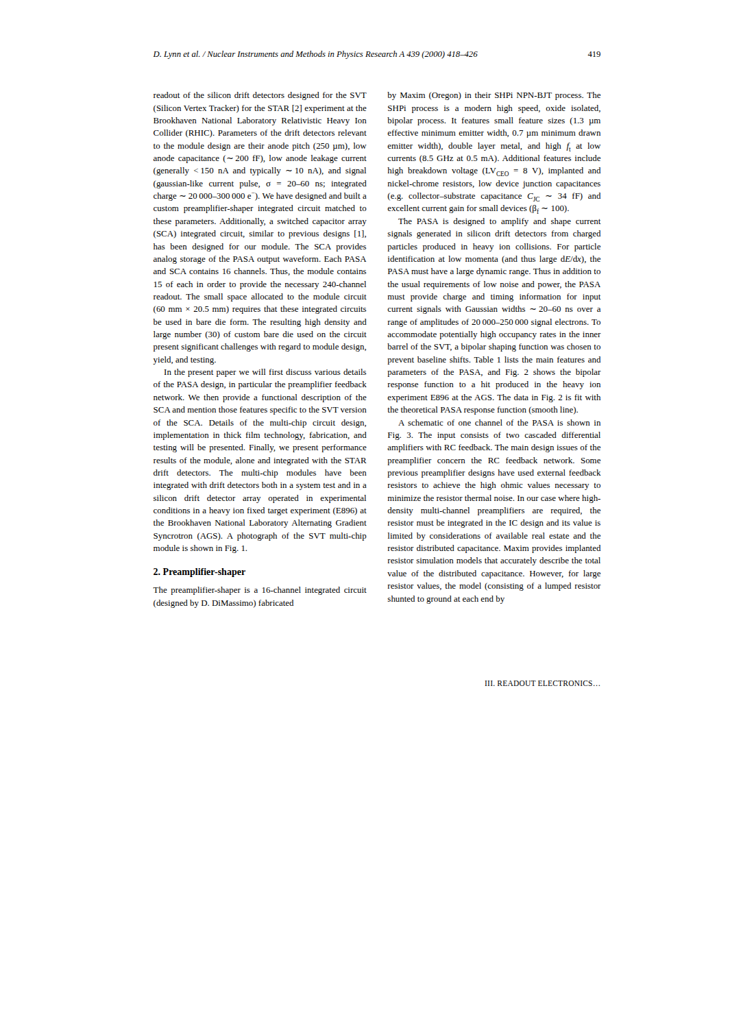D. Lynn et al. / Nuclear Instruments and Methods in Physics Research A 439 (2000) 418–426 419
readout of the silicon drift detectors designed for the SVT (Silicon Vertex Tracker) for the STAR [2] experiment at the Brookhaven National Laboratory Relativistic Heavy Ion Collider (RHIC). Parameters of the drift detectors relevant to the module design are their anode pitch (250 µm), low anode capacitance (∼ 200 fF), low anode leakage current (generally < 150 nA and typically ∼ 10 nA), and signal (gaussian-like current pulse, σ = 20–60 ns; integrated charge ∼ 20 000–300 000 e−). We have designed and built a custom preamplifier-shaper integrated circuit matched to these parameters. Additionally, a switched capacitor array (SCA) integrated circuit, similar to previous designs [1], has been designed for our module. The SCA provides analog storage of the PASA output waveform. Each PASA and SCA contains 16 channels. Thus, the module contains 15 of each in order to provide the necessary 240-channel readout. The small space allocated to the module circuit (60 mm × 20.5 mm) requires that these integrated circuits be used in bare die form. The resulting high density and large number (30) of custom bare die used on the circuit present significant challenges with regard to module design, yield, and testing.
In the present paper we will first discuss various details of the PASA design, in particular the preamplifier feedback network. We then provide a functional description of the SCA and mention those features specific to the SVT version of the SCA. Details of the multi-chip circuit design, implementation in thick film technology, fabrication, and testing will be presented. Finally, we present performance results of the module, alone and integrated with the STAR drift detectors. The multi-chip modules have been integrated with drift detectors both in a system test and in a silicon drift detector array operated in experimental conditions in a heavy ion fixed target experiment (E896) at the Brookhaven National Laboratory Alternating Gradient Syncrotron (AGS). A photograph of the SVT multi-chip module is shown in Fig. 1.
2. Preamplifier-shaper
The preamplifier-shaper is a 16-channel integrated circuit (designed by D. DiMassimo) fabricated
by Maxim (Oregon) in their SHPi NPN-BJT process. The SHPi process is a modern high speed, oxide isolated, bipolar process. It features small feature sizes (1.3 µm effective minimum emitter width, 0.7 µm minimum drawn emitter width), double layer metal, and high ft at low currents (8.5 GHz at 0.5 mA). Additional features include high breakdown voltage (LVCEO = 8 V), implanted and nickel-chrome resistors, low device junction capacitances (e.g. collector–substrate capacitance CJC ∼ 34 fF) and excellent current gain for small devices (βf ∼ 100).
The PASA is designed to amplify and shape current signals generated in silicon drift detectors from charged particles produced in heavy ion collisions. For particle identification at low momenta (and thus large dE/dx), the PASA must have a large dynamic range. Thus in addition to the usual requirements of low noise and power, the PASA must provide charge and timing information for input current signals with Gaussian widths ∼ 20–60 ns over a range of amplitudes of 20 000–250 000 signal electrons. To accommodate potentially high occupancy rates in the inner barrel of the SVT, a bipolar shaping function was chosen to prevent baseline shifts. Table 1 lists the main features and parameters of the PASA, and Fig. 2 shows the bipolar response function to a hit produced in the heavy ion experiment E896 at the AGS. The data in Fig. 2 is fit with the theoretical PASA response function (smooth line).
A schematic of one channel of the PASA is shown in Fig. 3. The input consists of two cascaded differential amplifiers with RC feedback. The main design issues of the preamplifier concern the RC feedback network. Some previous preamplifier designs have used external feedback resistors to achieve the high ohmic values necessary to minimize the resistor thermal noise. In our case where high-density multi-channel preamplifiers are required, the resistor must be integrated in the IC design and its value is limited by considerations of available real estate and the resistor distributed capacitance. Maxim provides implanted resistor simulation models that accurately describe the total value of the distributed capacitance. However, for large resistor values, the model (consisting of a lumped resistor shunted to ground at each end by
III. READOUT ELECTRONICS…